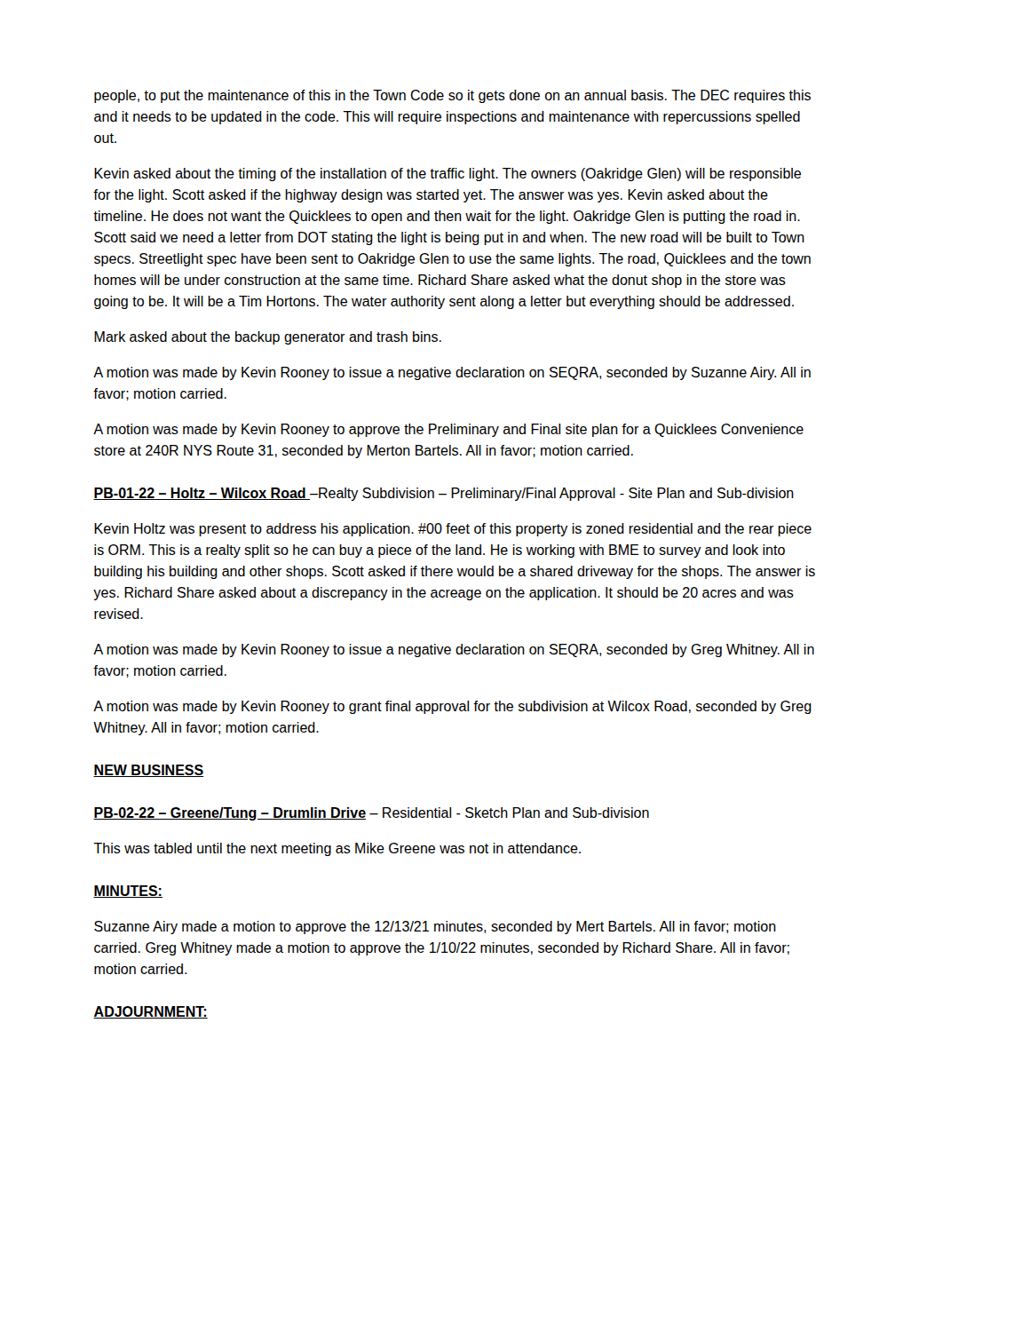people, to put the maintenance of this in the Town Code so it gets done on an annual basis. The DEC requires this and it needs to be updated in the code. This will require inspections and maintenance with repercussions spelled out.
Kevin asked about the timing of the installation of the traffic light. The owners (Oakridge Glen) will be responsible for the light. Scott asked if the highway design was started yet. The answer was yes. Kevin asked about the timeline. He does not want the Quicklees to open and then wait for the light. Oakridge Glen is putting the road in. Scott said we need a letter from DOT stating the light is being put in and when. The new road will be built to Town specs. Streetlight spec have been sent to Oakridge Glen to use the same lights. The road, Quicklees and the town homes will be under construction at the same time. Richard Share asked what the donut shop in the store was going to be. It will be a Tim Hortons. The water authority sent along a letter but everything should be addressed.
Mark asked about the backup generator and trash bins.
A motion was made by Kevin Rooney to issue a negative declaration on SEQRA, seconded by Suzanne Airy. All in favor; motion carried.
A motion was made by Kevin Rooney to approve the Preliminary and Final site plan for a Quicklees Convenience store at 240R NYS Route 31, seconded by Merton Bartels. All in favor; motion carried.
PB-01-22 – Holtz – Wilcox Road –Realty Subdivision – Preliminary/Final Approval - Site Plan and Sub-division
Kevin Holtz was present to address his application. #00 feet of this property is zoned residential and the rear piece is ORM. This is a realty split so he can buy a piece of the land. He is working with BME to survey and look into building his building and other shops. Scott asked if there would be a shared driveway for the shops. The answer is yes. Richard Share asked about a discrepancy in the acreage on the application. It should be 20 acres and was revised.
A motion was made by Kevin Rooney to issue a negative declaration on SEQRA, seconded by Greg Whitney. All in favor; motion carried.
A motion was made by Kevin Rooney to grant final approval for the subdivision at Wilcox Road, seconded by Greg Whitney. All in favor; motion carried.
NEW BUSINESS
PB-02-22 – Greene/Tung – Drumlin Drive – Residential - Sketch Plan and Sub-division
This was tabled until the next meeting as Mike Greene was not in attendance.
MINUTES:
Suzanne Airy made a motion to approve the 12/13/21 minutes, seconded by Mert Bartels. All in favor; motion carried. Greg Whitney made a motion to approve the 1/10/22 minutes, seconded by Richard Share. All in favor; motion carried.
ADJOURNMENT: